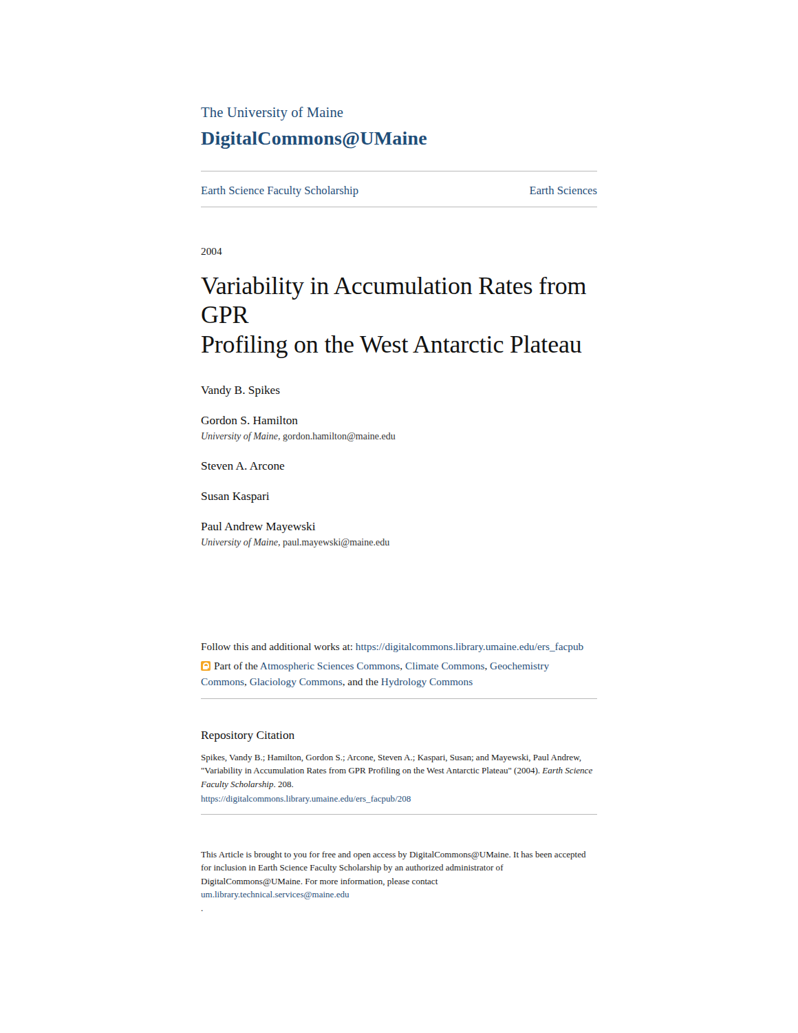The University of Maine
DigitalCommons@UMaine
Earth Science Faculty Scholarship
Earth Sciences
2004
Variability in Accumulation Rates from GPR
Profiling on the West Antarctic Plateau
Vandy B. Spikes
Gordon S. Hamilton
University of Maine, gordon.hamilton@maine.edu
Steven A. Arcone
Susan Kaspari
Paul Andrew Mayewski
University of Maine, paul.mayewski@maine.edu
Follow this and additional works at: https://digitalcommons.library.umaine.edu/ers_facpub
Part of the Atmospheric Sciences Commons, Climate Commons, Geochemistry Commons, Glaciology Commons, and the Hydrology Commons
Repository Citation
Spikes, Vandy B.; Hamilton, Gordon S.; Arcone, Steven A.; Kaspari, Susan; and Mayewski, Paul Andrew, "Variability in Accumulation Rates from GPR Profiling on the West Antarctic Plateau" (2004). Earth Science Faculty Scholarship. 208. https://digitalcommons.library.umaine.edu/ers_facpub/208
This Article is brought to you for free and open access by DigitalCommons@UMaine. It has been accepted for inclusion in Earth Science Faculty Scholarship by an authorized administrator of DigitalCommons@UMaine. For more information, please contact um.library.technical.services@maine.edu.